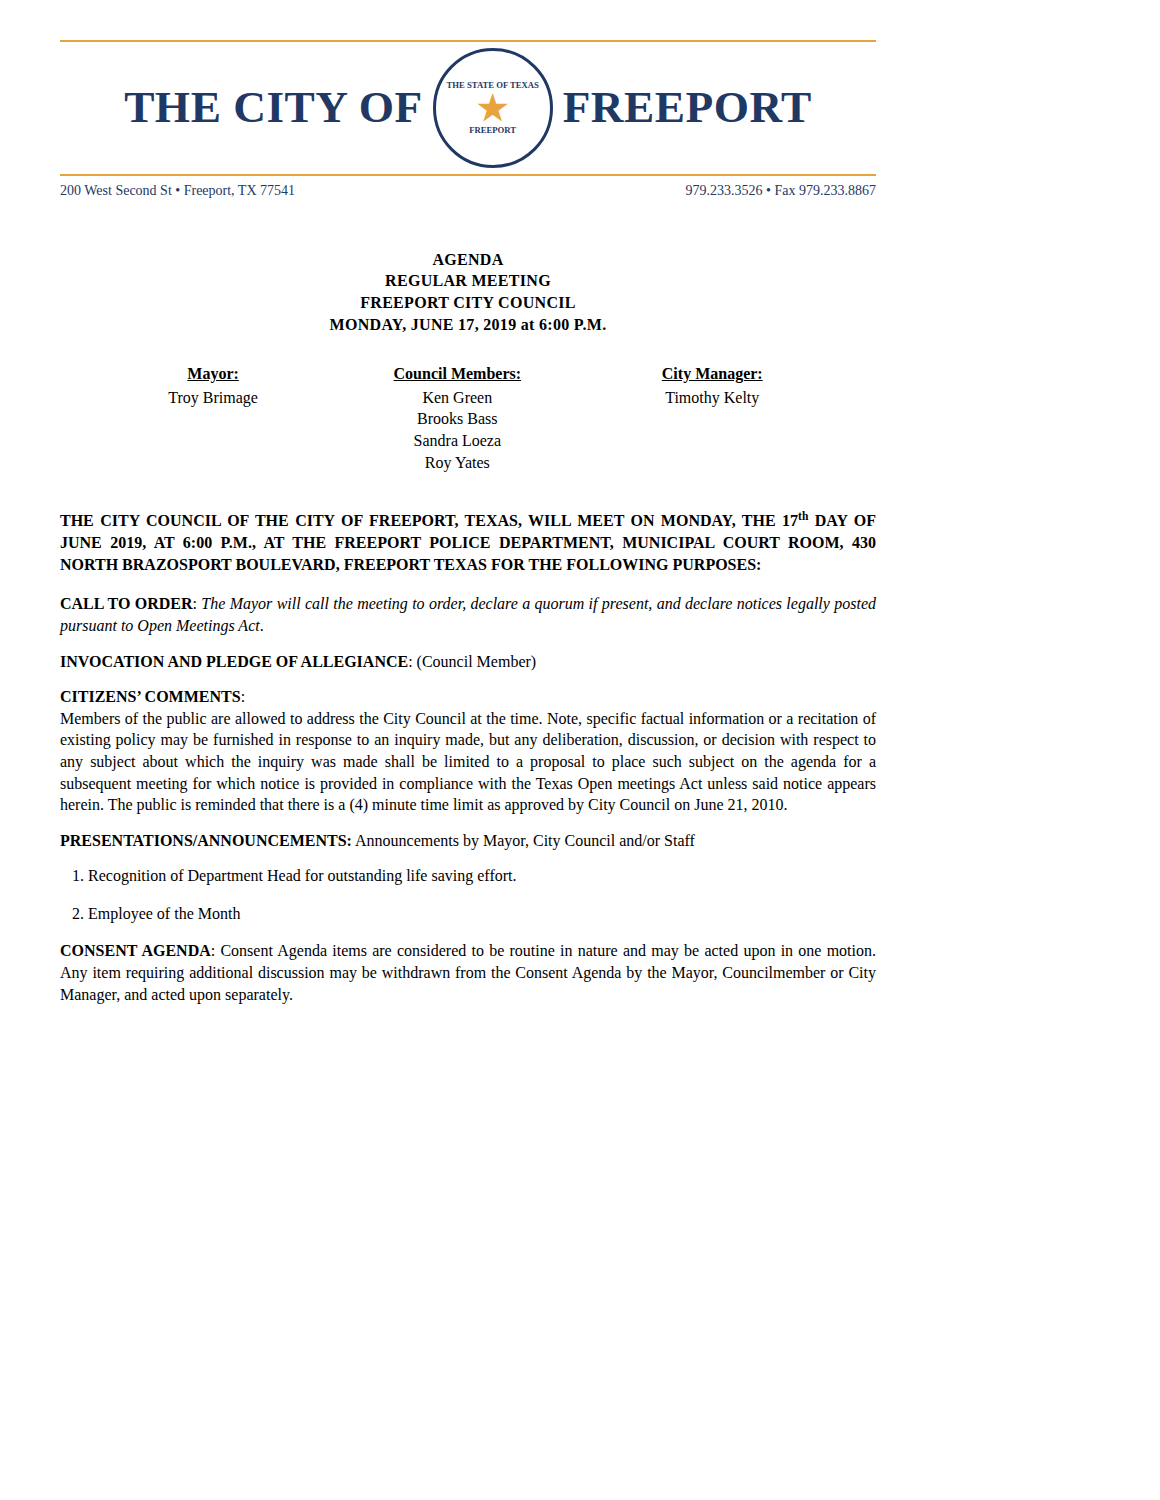THE CITY OF
The State of Texas
★
Freeport
FREEPORT
200 West Second St • Freeport, TX 77541 979.233.3526 • Fax 979.233.8867
AGENDA REGULAR MEETING FREEPORT CITY COUNCIL MONDAY, JUNE 17, 2019 at 6:00 P.M.
| Mayor: | Council Members: | City Manager: |
| Troy Brimage | Ken Green | Timothy Kelty |
| | Brooks Bass | |
| | Sandra Loeza | |
| | Roy Yates | |
THE CITY COUNCIL OF THE CITY OF FREEPORT, TEXAS, WILL MEET ON MONDAY, THE 17th DAY OF JUNE 2019, AT 6:00 P.M., AT THE FREEPORT POLICE DEPARTMENT, MUNICIPAL COURT ROOM, 430 NORTH BRAZOSPORT BOULEVARD, FREEPORT TEXAS FOR THE FOLLOWING PURPOSES:
CALL TO ORDER: The Mayor will call the meeting to order, declare a quorum if present, and declare notices legally posted pursuant to Open Meetings Act.
INVOCATION AND PLEDGE OF ALLEGIANCE: (Council Member)
CITIZENS’ COMMENTS:
Members of the public are allowed to address the City Council at the time. Note, specific factual information or a recitation of existing policy may be furnished in response to an inquiry made, but any deliberation, discussion, or decision with respect to any subject about which the inquiry was made shall be limited to a proposal to place such subject on the agenda for a subsequent meeting for which notice is provided in compliance with the Texas Open meetings Act unless said notice appears herein. The public is reminded that there is a (4) minute time limit as approved by City Council on June 21, 2010.
PRESENTATIONS/ANNOUNCEMENTS: Announcements by Mayor, City Council and/or Staff
Recognition of Department Head for outstanding life saving effort.
Employee of the Month
CONSENT AGENDA: Consent Agenda items are considered to be routine in nature and may be acted upon in one motion. Any item requiring additional discussion may be withdrawn from the Consent Agenda by the Mayor, Councilmember or City Manager, and acted upon separately.